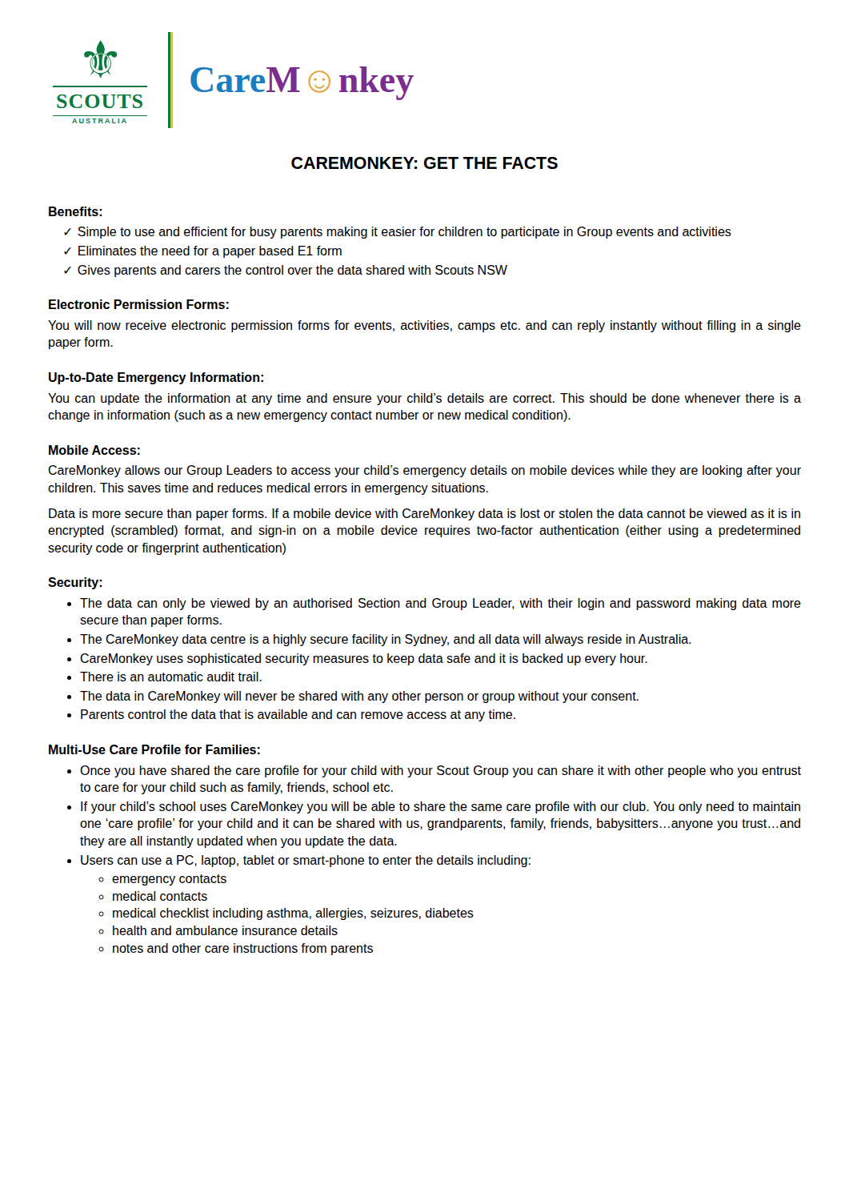⚜
SCOUTS
AUSTRALIA
Care M☺nkey
CAREMONKEY: GET THE FACTS
Benefits:
Simple to use and efficient for busy parents making it easier for children to participate in Group events and activities
Eliminates the need for a paper based E1 form
Gives parents and carers the control over the data shared with Scouts NSW
Electronic Permission Forms:
You will now receive electronic permission forms for events, activities, camps etc. and can reply instantly without filling in a single paper form.
Up-to-Date Emergency Information:
You can update the information at any time and ensure your child’s details are correct. This should be done whenever there is a change in information (such as a new emergency contact number or new medical condition).
Mobile Access:
CareMonkey allows our Group Leaders to access your child’s emergency details on mobile devices while they are looking after your children. This saves time and reduces medical errors in emergency situations.
Data is more secure than paper forms. If a mobile device with CareMonkey data is lost or stolen the data cannot be viewed as it is in encrypted (scrambled) format, and sign-in on a mobile device requires two-factor authentication (either using a predetermined security code or fingerprint authentication)
Security:
The data can only be viewed by an authorised Section and Group Leader, with their login and password making data more secure than paper forms.
The CareMonkey data centre is a highly secure facility in Sydney, and all data will always reside in Australia.
CareMonkey uses sophisticated security measures to keep data safe and it is backed up every hour.
There is an automatic audit trail.
The data in CareMonkey will never be shared with any other person or group without your consent.
Parents control the data that is available and can remove access at any time.
Multi-Use Care Profile for Families:
Once you have shared the care profile for your child with your Scout Group you can share it with other people who you entrust to care for your child such as family, friends, school etc.
If your child’s school uses CareMonkey you will be able to share the same care profile with our club. You only need to maintain one ‘care profile’ for your child and it can be shared with us, grandparents, family, friends, babysitters…anyone you trust…and they are all instantly updated when you update the data.
Users can use a PC, laptop, tablet or smart-phone to enter the details including:
emergency contacts
medical contacts
medical checklist including asthma, allergies, seizures, diabetes
health and ambulance insurance details
notes and other care instructions from parents